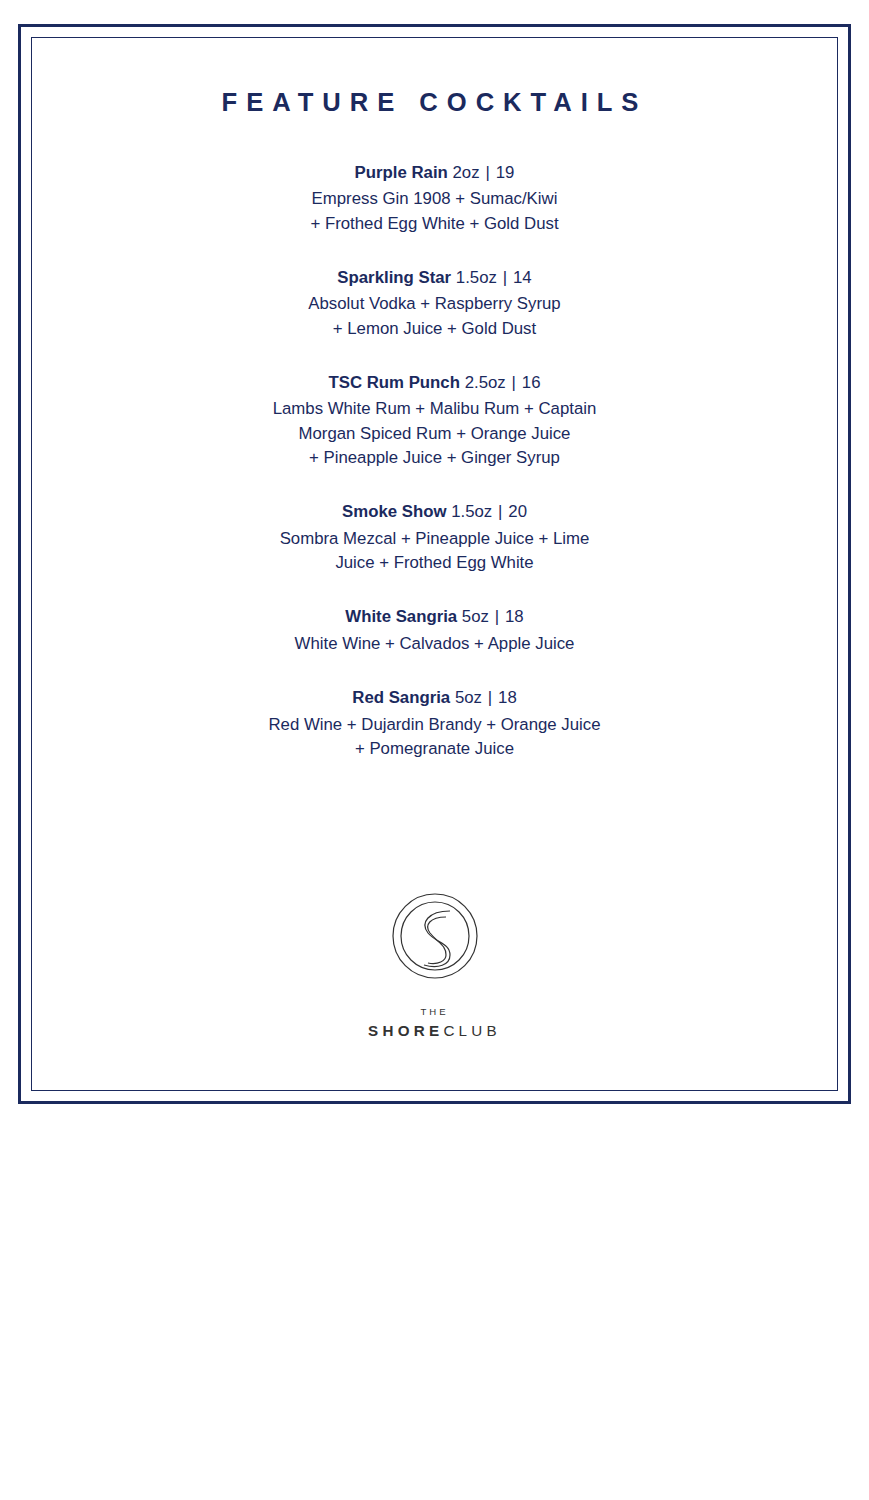Feature Cocktails
Purple Rain 2oz|19 Empress Gin 1908 + Sumac/Kiwi
+ Frothed Egg White + Gold Dust
Sparkling Star 1.5oz|14 Absolut Vodka + Raspberry Syrup
+ Lemon Juice + Gold Dust
TSC Rum Punch 2.5oz|16 Lambs White Rum + Malibu Rum + Captain
Morgan Spiced Rum + Orange Juice
+ Pineapple Juice + Ginger Syrup
Smoke Show 1.5oz|20 Sombra Mezcal + Pineapple Juice + Lime
Juice + Frothed Egg White
White Sangria 5oz|18 White Wine + Calvados + Apple Juice
Red Sangria 5oz|18 Red Wine + Dujardin Brandy + Orange Juice
+ Pomegranate Juice
THE SHORECLUB